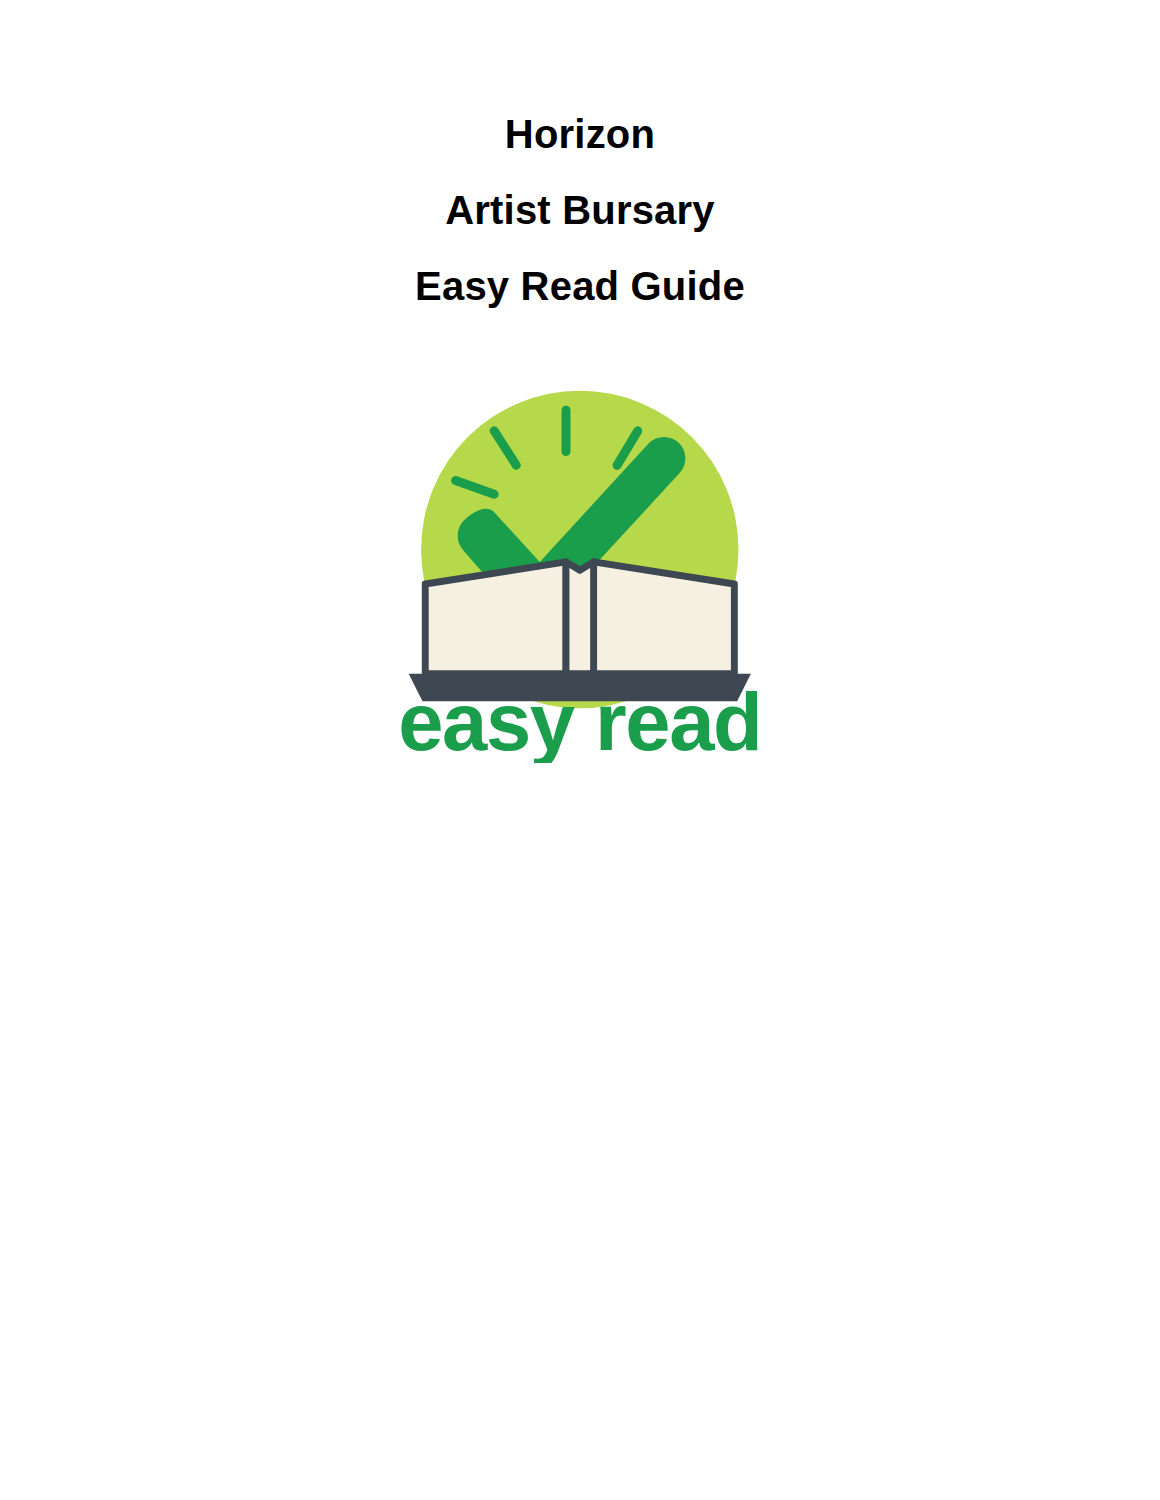Horizon Artist Bursary Easy Read Guide
Easy Read logo A light green circle containing an open book with a large green check mark above it, and the words "easy read" in green lowercase letters below. easy read